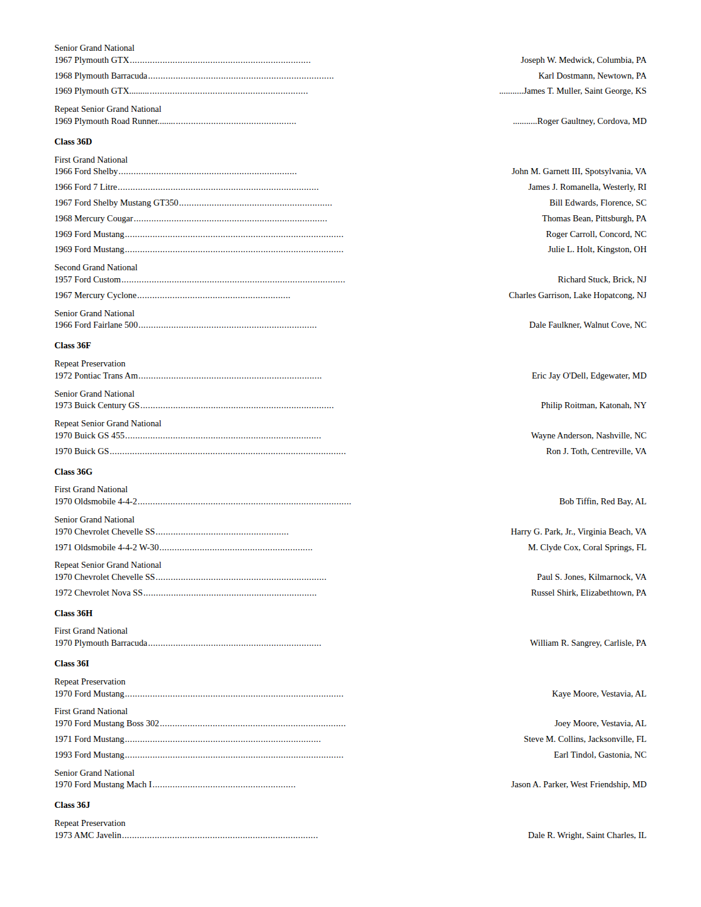Senior Grand National
1967 Plymouth GTX ........................................................................ Joseph W. Medwick, Columbia, PA
1968 Plymouth Barracuda .......................................................................... Karl Dostmann, Newtown, PA
1969 Plymouth GTX......... ............................................................... ...........James T. Muller, Saint George, KS
Repeat Senior Grand National
1969 Plymouth Road Runner........ ................................................ ...........Roger Gaultney, Cordova, MD
Class 36D
First Grand National
1966 Ford Shelby ....................................................................... John M. Garnett III, Spotsylvania, VA
1966 Ford 7 Litre ................................................................................ James J. Romanella, Westerly, RI
1967 Ford Shelby Mustang GT350 ............................................................. Bill Edwards, Florence, SC
1968 Mercury Cougar ............................................................................. Thomas Bean, Pittsburgh, PA
1969 Ford Mustang ....................................................................................... Roger Carroll, Concord, NC
1969 Ford Mustang ....................................................................................... Julie L. Holt, Kingston, OH
Second Grand National
1957 Ford Custom ......................................................................................... Richard Stuck, Brick, NJ
1967 Mercury Cyclone ............................................................. Charles Garrison, Lake Hopatcong, NJ
Senior Grand National
1966 Ford Fairlane 500 ....................................................................... Dale Faulkner, Walnut Cove, NC
Class 36F
Repeat Preservation
1972 Pontiac Trans Am ......................................................................... Eric Jay O'Dell, Edgewater, MD
Senior Grand National
1973 Buick Century GS ............................................................................. Philip Roitman, Katonah, NY
Repeat Senior Grand National
1970 Buick GS 455 .............................................................................. Wayne Anderson, Nashville, NC
1970 Buick GS .............................................................................................. Ron J. Toth, Centreville, VA
Class 36G
First Grand National
1970 Oldsmobile 4-4-2 ..................................................................................... Bob Tiffin, Red Bay, AL
Senior Grand National
1970 Chevrolet Chevelle SS ..................................................... Harry G. Park, Jr., Virginia Beach, VA
1971 Oldsmobile 4-4-2 W-30 ............................................................. M. Clyde Cox, Coral Springs, FL
Repeat Senior Grand National
1970 Chevrolet Chevelle SS .................................................................... Paul S. Jones, Kilmarnock, VA
1972 Chevrolet Nova SS ..................................................................... Russel Shirk, Elizabethtown, PA
Class 36H
First Grand National
1970 Plymouth Barracuda ..................................................................... William R. Sangrey, Carlisle, PA
Class 36I
Repeat Preservation
1970 Ford Mustang ....................................................................................... Kaye Moore, Vestavia, AL
First Grand National
1970 Ford Mustang Boss 302 .......................................................................... Joey Moore, Vestavia, AL
1971 Ford Mustang .............................................................................. Steve M. Collins, Jacksonville, FL
1993 Ford Mustang ....................................................................................... Earl Tindol, Gastonia, NC
Senior Grand National
1970 Ford Mustang Mach I ......................................................... Jason A. Parker, West Friendship, MD
Class 36J
Repeat Preservation
1973 AMC Javelin .............................................................................. Dale R. Wright, Saint Charles, IL